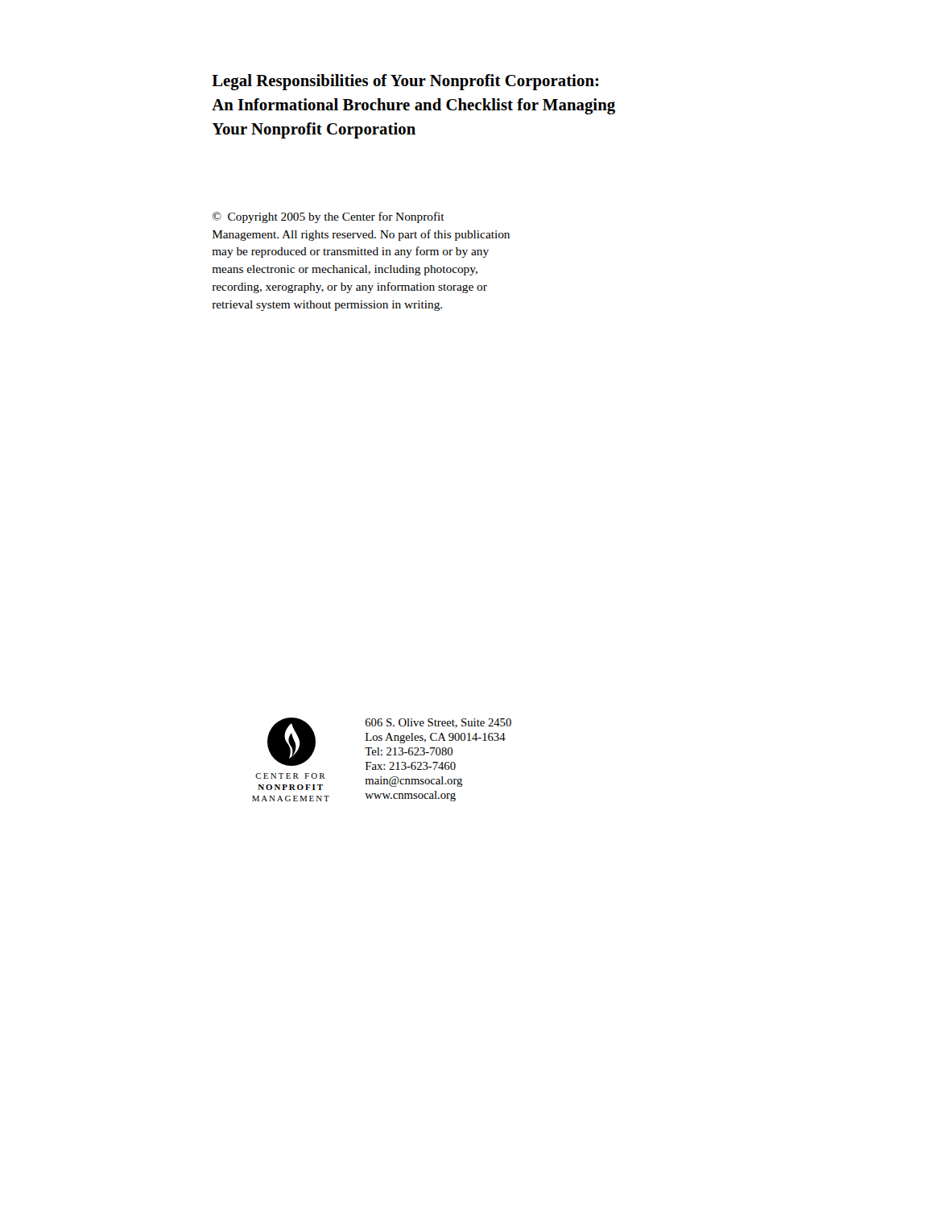Legal Responsibilities of Your Nonprofit Corporation:
An Informational Brochure and Checklist for Managing
Your Nonprofit Corporation
© Copyright 2005 by the Center for Nonprofit Management. All rights reserved. No part of this publication may be reproduced or transmitted in any form or by any means electronic or mechanical, including photocopy, recording, xerography, or by any information storage or retrieval system without permission in writing.
Center for
Nonprofit
Management
606 S. Olive Street, Suite 2450
Los Angeles, CA 90014-1634
Tel: 213-623-7080
Fax: 213-623-7460
main@cnmsocal.org
www.cnmsocal.org